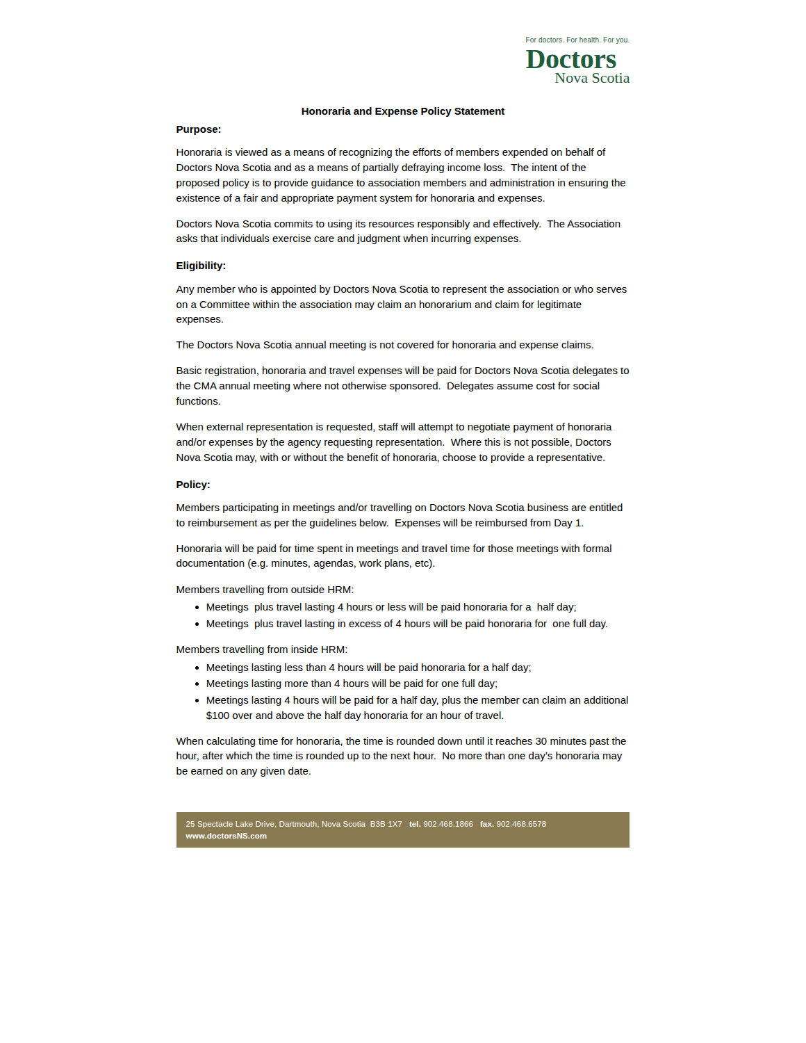For doctors. For health. For you.
Doctors
Nova Scotia
Honoraria and Expense Policy Statement
Purpose:
Honoraria is viewed as a means of recognizing the efforts of members expended on behalf of Doctors Nova Scotia and as a means of partially defraying income loss. The intent of the proposed policy is to provide guidance to association members and administration in ensuring the existence of a fair and appropriate payment system for honoraria and expenses.
Doctors Nova Scotia commits to using its resources responsibly and effectively. The Association asks that individuals exercise care and judgment when incurring expenses.
Eligibility:
Any member who is appointed by Doctors Nova Scotia to represent the association or who serves on a Committee within the association may claim an honorarium and claim for legitimate expenses.
The Doctors Nova Scotia annual meeting is not covered for honoraria and expense claims.
Basic registration, honoraria and travel expenses will be paid for Doctors Nova Scotia delegates to the CMA annual meeting where not otherwise sponsored. Delegates assume cost for social functions.
When external representation is requested, staff will attempt to negotiate payment of honoraria and/or expenses by the agency requesting representation. Where this is not possible, Doctors Nova Scotia may, with or without the benefit of honoraria, choose to provide a representative.
Policy:
Members participating in meetings and/or travelling on Doctors Nova Scotia business are entitled to reimbursement as per the guidelines below. Expenses will be reimbursed from Day 1.
Honoraria will be paid for time spent in meetings and travel time for those meetings with formal documentation (e.g. minutes, agendas, work plans, etc).
Members travelling from outside HRM:
Meetings plus travel lasting 4 hours or less will be paid honoraria for a half day;
Meetings plus travel lasting in excess of 4 hours will be paid honoraria for one full day.
Members travelling from inside HRM:
Meetings lasting less than 4 hours will be paid honoraria for a half day;
Meetings lasting more than 4 hours will be paid for one full day;
Meetings lasting 4 hours will be paid for a half day, plus the member can claim an additional $100 over and above the half day honoraria for an hour of travel.
When calculating time for honoraria, the time is rounded down until it reaches 30 minutes past the hour, after which the time is rounded up to the next hour. No more than one day’s honoraria may be earned on any given date.
25 Spectacle Lake Drive, Dartmouth, Nova Scotia B3B 1X7 tel. 902.468.1866 fax. 902.468.6578 www.doctorsNS.com